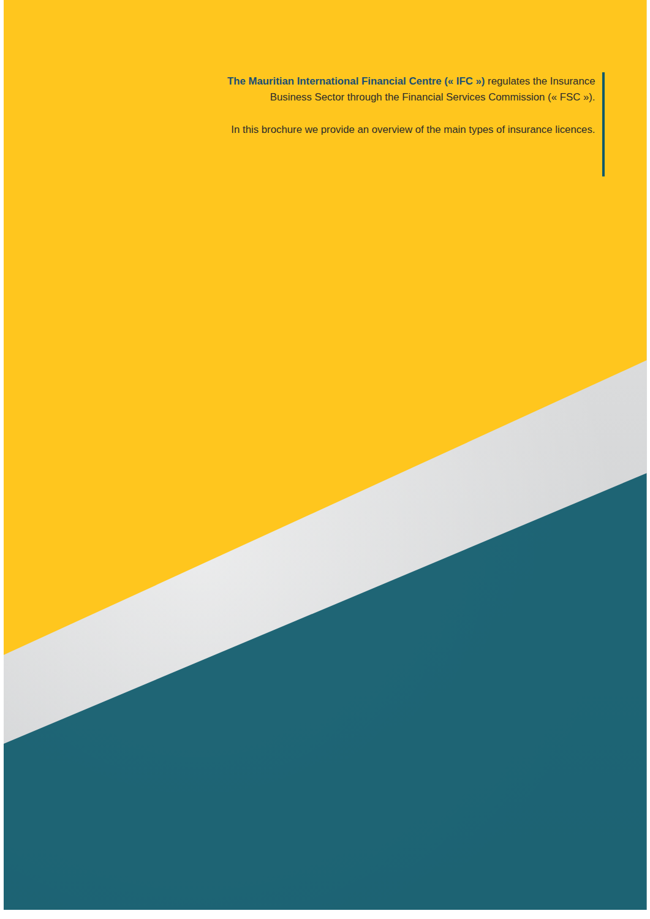The Mauritian International Financial Centre (« IFC ») regulates the Insurance Business Sector through the Financial Services Commission (« FSC »).
In this brochure we provide an overview of the main types of insurance licences.